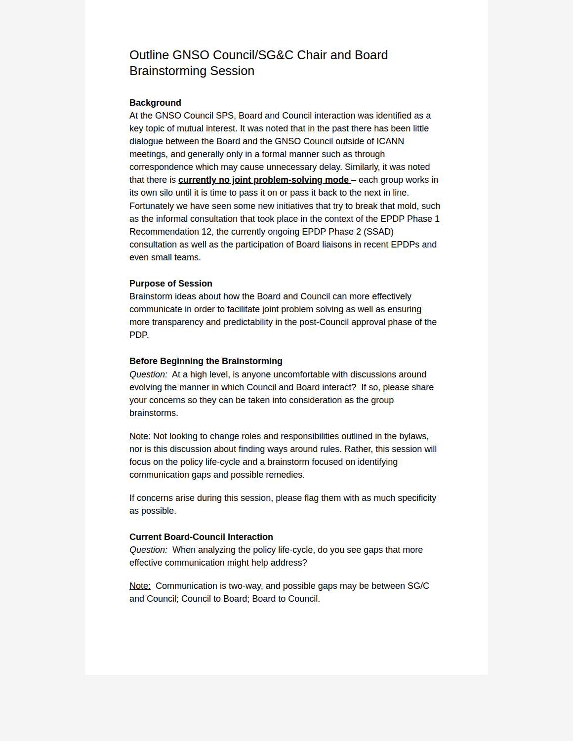Outline GNSO Council/SG&C Chair and Board Brainstorming Session
Background
At the GNSO Council SPS, Board and Council interaction was identified as a key topic of mutual interest. It was noted that in the past there has been little dialogue between the Board and the GNSO Council outside of ICANN meetings, and generally only in a formal manner such as through correspondence which may cause unnecessary delay. Similarly, it was noted that there is currently no joint problem-solving mode – each group works in its own silo until it is time to pass it on or pass it back to the next in line. Fortunately we have seen some new initiatives that try to break that mold, such as the informal consultation that took place in the context of the EPDP Phase 1 Recommendation 12, the currently ongoing EPDP Phase 2 (SSAD) consultation as well as the participation of Board liaisons in recent EPDPs and even small teams.
Purpose of Session
Brainstorm ideas about how the Board and Council can more effectively communicate in order to facilitate joint problem solving as well as ensuring more transparency and predictability in the post-Council approval phase of the PDP.
Before Beginning the Brainstorming
Question: At a high level, is anyone uncomfortable with discussions around evolving the manner in which Council and Board interact? If so, please share your concerns so they can be taken into consideration as the group brainstorms.
Note: Not looking to change roles and responsibilities outlined in the bylaws, nor is this discussion about finding ways around rules. Rather, this session will focus on the policy life-cycle and a brainstorm focused on identifying communication gaps and possible remedies.
If concerns arise during this session, please flag them with as much specificity as possible.
Current Board-Council Interaction
Question: When analyzing the policy life-cycle, do you see gaps that more effective communication might help address?
Note: Communication is two-way, and possible gaps may be between SG/C and Council; Council to Board; Board to Council.